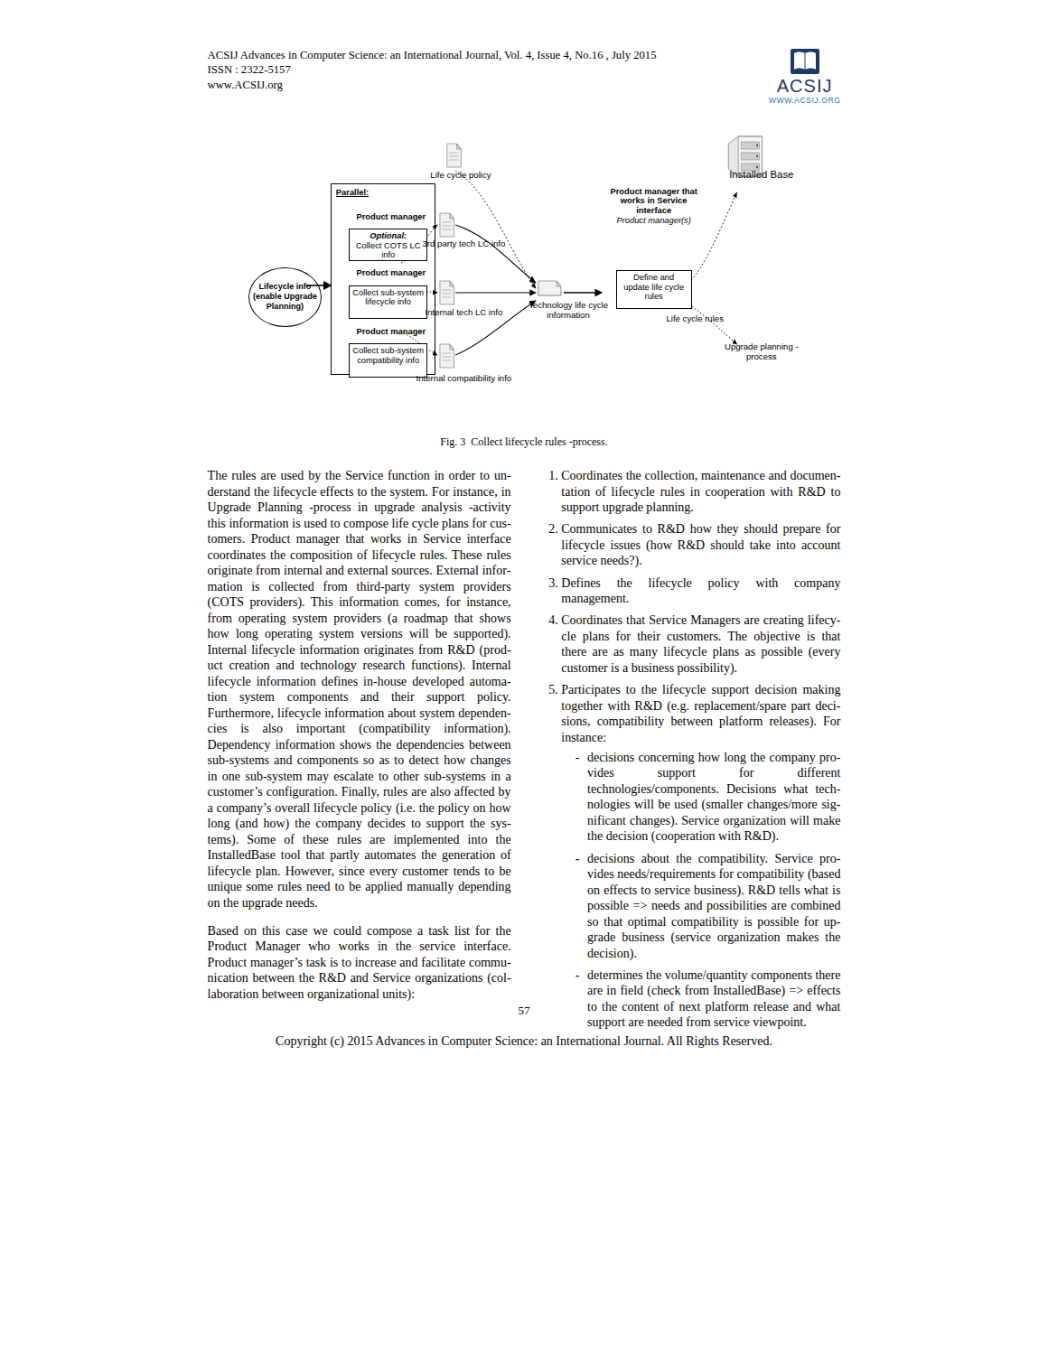ACSIJ Advances in Computer Science: an International Journal, Vol. 4, Issue 4, No.16 , July 2015
ISSN : 2322-5157
www.ACSIJ.org
ACSIJ
WWW.ACSIJ.ORG
Lifecycle info (enable Upgrade Planning)
Parallel:
Product manager
Optional:
Collect COTS LC info
Product manager
Collect sub-system lifecycle info
Product manager
Collect sub-system compatibility info
Life cycle policy
3rd party tech LC info
Internal tech LC info
Internal compatibility info
Technology life cycle information
Product manager that works in Service interface
Product manager(s)
Define and update life cycle rules
Life cycle rules
Installed Base
Upgrade planning -process
Fig. 3 Collect lifecycle rules -process.
The rules are used by the Service function in order to understand the lifecycle effects to the system. For instance, in Upgrade Planning -process in upgrade analysis -activity this information is used to compose life cycle plans for customers. Product manager that works in Service interface coordinates the composition of lifecycle rules. These rules originate from internal and external sources. External information is collected from third-party system providers (COTS providers). This information comes, for instance, from operating system providers (a roadmap that shows how long operating system versions will be supported). Internal lifecycle information originates from R&D (product creation and technology research functions). Internal lifecycle information defines in-house developed automation system components and their support policy. Furthermore, lifecycle information about system dependencies is also important (compatibility information). Dependency information shows the dependencies between sub-systems and components so as to detect how changes in one sub-system may escalate to other sub-systems in a customer’s configuration. Finally, rules are also affected by a company’s overall lifecycle policy (i.e. the policy on how long (and how) the company decides to support the systems). Some of these rules are implemented into the InstalledBase tool that partly automates the generation of lifecycle plan. However, since every customer tends to be unique some rules need to be applied manually depending on the upgrade needs.
Based on this case we could compose a task list for the Product Manager who works in the service interface. Product manager’s task is to increase and facilitate communication between the R&D and Service organizations (collaboration between organizational units):
Coordinates the collection, maintenance and documentation of lifecycle rules in cooperation with R&D to support upgrade planning.
Communicates to R&D how they should prepare for lifecycle issues (how R&D should take into account service needs?).
Defines the lifecycle policy with company management.
Coordinates that Service Managers are creating lifecycle plans for their customers. The objective is that there are as many lifecycle plans as possible (every customer is a business possibility).
Participates to the lifecycle support decision making together with R&D (e.g. replacement/spare part decisions, compatibility between platform releases). For instance:
decisions concerning how long the company provides support for different technologies/components. Decisions what technologies will be used (smaller changes/more significant changes). Service organization will make the decision (cooperation with R&D).
decisions about the compatibility. Service provides needs/requirements for compatibility (based on effects to service business). R&D tells what is possible => needs and possibilities are combined so that optimal compatibility is possible for upgrade business (service organization makes the decision).
determines the volume/quantity components there are in field (check from InstalledBase) => effects to the content of next platform release and what support are needed from service viewpoint.
57
Copyright (c) 2015 Advances in Computer Science: an International Journal. All Rights Reserved.